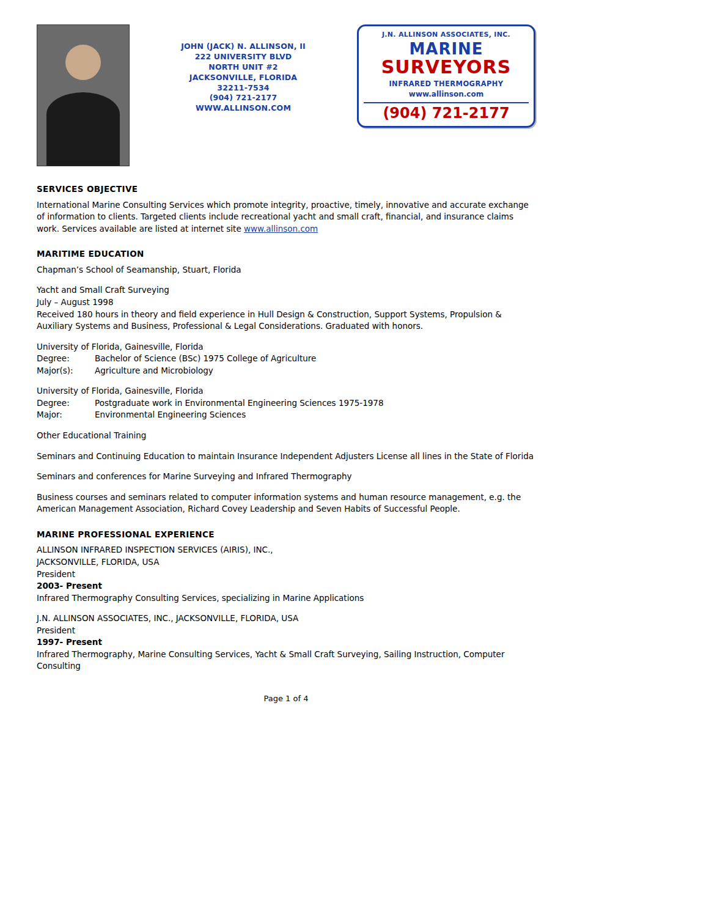JOHN (JACK) N. ALLINSON, II
222 UNIVERSITY BLVD
NORTH UNIT #2
JACKSONVILLE, FLORIDA
32211-7534
(904) 721-2177
WWW.ALLINSON.COM
J.N. ALLINSON ASSOCIATES, INC.
MARINE
SURVEYORS
INFRARED THERMOGRAPHY
www.allinson.com
(904) 721-2177
SERVICES OBJECTIVE
International Marine Consulting Services which promote integrity, proactive, timely, innovative and accurate exchange of information to clients. Targeted clients include recreational yacht and small craft, financial, and insurance claims work. Services available are listed at internet site www.allinson.com
MARITIME EDUCATION
Chapman’s School of Seamanship, Stuart, Florida
Yacht and Small Craft Surveying July – August 1998 Received 180 hours in theory and field experience in Hull Design & Construction, Support Systems, Propulsion & Auxiliary Systems and Business, Professional & Legal Considerations. Graduated with honors.
University of Florida, Gainesville, Florida Degree: Bachelor of Science (BSc) 1975 College of Agriculture Major(s): Agriculture and Microbiology
University of Florida, Gainesville, Florida Degree: Postgraduate work in Environmental Engineering Sciences 1975-1978 Major: Environmental Engineering Sciences
Other Educational Training
Seminars and Continuing Education to maintain Insurance Independent Adjusters License all lines in the State of Florida
Seminars and conferences for Marine Surveying and Infrared Thermography
Business courses and seminars related to computer information systems and human resource management, e.g. the American Management Association, Richard Covey Leadership and Seven Habits of Successful People.
MARINE PROFESSIONAL EXPERIENCE
ALLINSON INFRARED INSPECTION SERVICES (AIRIS), INC., JACKSONVILLE, FLORIDA, USA President 2003- Present Infrared Thermography Consulting Services, specializing in Marine Applications
J.N. ALLINSON ASSOCIATES, INC., JACKSONVILLE, FLORIDA, USA President 1997- Present Infrared Thermography, Marine Consulting Services, Yacht & Small Craft Surveying, Sailing Instruction, Computer Consulting
Page 1 of 4